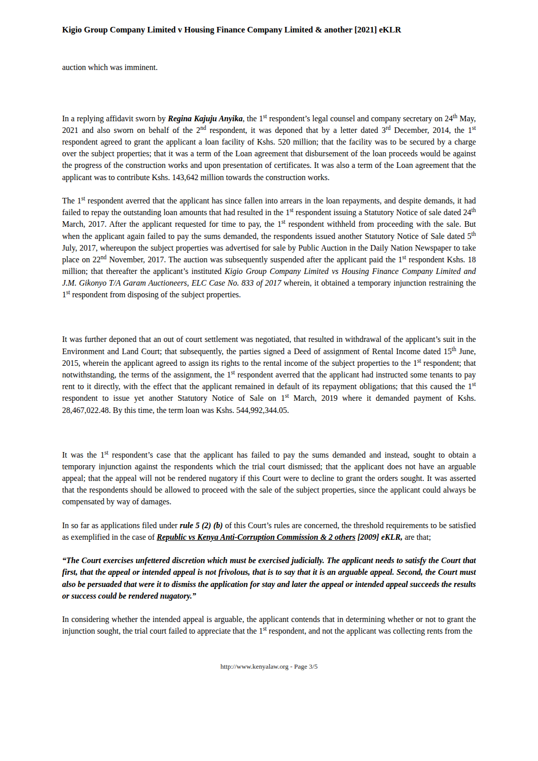Kigio Group Company Limited v Housing Finance Company Limited & another [2021] eKLR
auction which was imminent.
In a replying affidavit sworn by Regina Kajuju Anyika, the 1st respondent’s legal counsel and company secretary on 24th May, 2021 and also sworn on behalf of the 2nd respondent, it was deponed that by a letter dated 3rd December, 2014, the 1st respondent agreed to grant the applicant a loan facility of Kshs. 520 million; that the facility was to be secured by a charge over the subject properties; that it was a term of the Loan agreement that disbursement of the loan proceeds would be against the progress of the construction works and upon presentation of certificates. It was also a term of the Loan agreement that the applicant was to contribute Kshs. 143,642 million towards the construction works.
The 1st respondent averred that the applicant has since fallen into arrears in the loan repayments, and despite demands, it had failed to repay the outstanding loan amounts that had resulted in the 1st respondent issuing a Statutory Notice of sale dated 24th March, 2017. After the applicant requested for time to pay, the 1st respondent withheld from proceeding with the sale. But when the applicant again failed to pay the sums demanded, the respondents issued another Statutory Notice of Sale dated 5th July, 2017, whereupon the subject properties was advertised for sale by Public Auction in the Daily Nation Newspaper to take place on 22nd November, 2017. The auction was subsequently suspended after the applicant paid the 1st respondent Kshs. 18 million; that thereafter the applicant’s instituted Kigio Group Company Limited vs Housing Finance Company Limited and J.M. Gikonyo T/A Garam Auctioneers, ELC Case No. 833 of 2017 wherein, it obtained a temporary injunction restraining the 1st respondent from disposing of the subject properties.
It was further deponed that an out of court settlement was negotiated, that resulted in withdrawal of the applicant’s suit in the Environment and Land Court; that subsequently, the parties signed a Deed of assignment of Rental Income dated 15th June, 2015, wherein the applicant agreed to assign its rights to the rental income of the subject properties to the 1st respondent; that notwithstanding, the terms of the assignment, the 1st respondent averred that the applicant had instructed some tenants to pay rent to it directly, with the effect that the applicant remained in default of its repayment obligations; that this caused the 1st respondent to issue yet another Statutory Notice of Sale on 1st March, 2019 where it demanded payment of Kshs. 28,467,022.48. By this time, the term loan was Kshs. 544,992,344.05.
It was the 1st respondent’s case that the applicant has failed to pay the sums demanded and instead, sought to obtain a temporary injunction against the respondents which the trial court dismissed; that the applicant does not have an arguable appeal; that the appeal will not be rendered nugatory if this Court were to decline to grant the orders sought. It was asserted that the respondents should be allowed to proceed with the sale of the subject properties, since the applicant could always be compensated by way of damages.
In so far as applications filed under rule 5 (2) (b) of this Court’s rules are concerned, the threshold requirements to be satisfied as exemplified in the case of Republic vs Kenya Anti-Corruption Commission & 2 others [2009] eKLR, are that;
“The Court exercises unfettered discretion which must be exercised judicially. The applicant needs to satisfy the Court that first, that the appeal or intended appeal is not frivolous, that is to say that it is an arguable appeal. Second, the Court must also be persuaded that were it to dismiss the application for stay and later the appeal or intended appeal succeeds the results or success could be rendered nugatory.”
In considering whether the intended appeal is arguable, the applicant contends that in determining whether or not to grant the injunction sought, the trial court failed to appreciate that the 1st respondent, and not the applicant was collecting rents from the
http://www.kenyalaw.org - Page 3/5